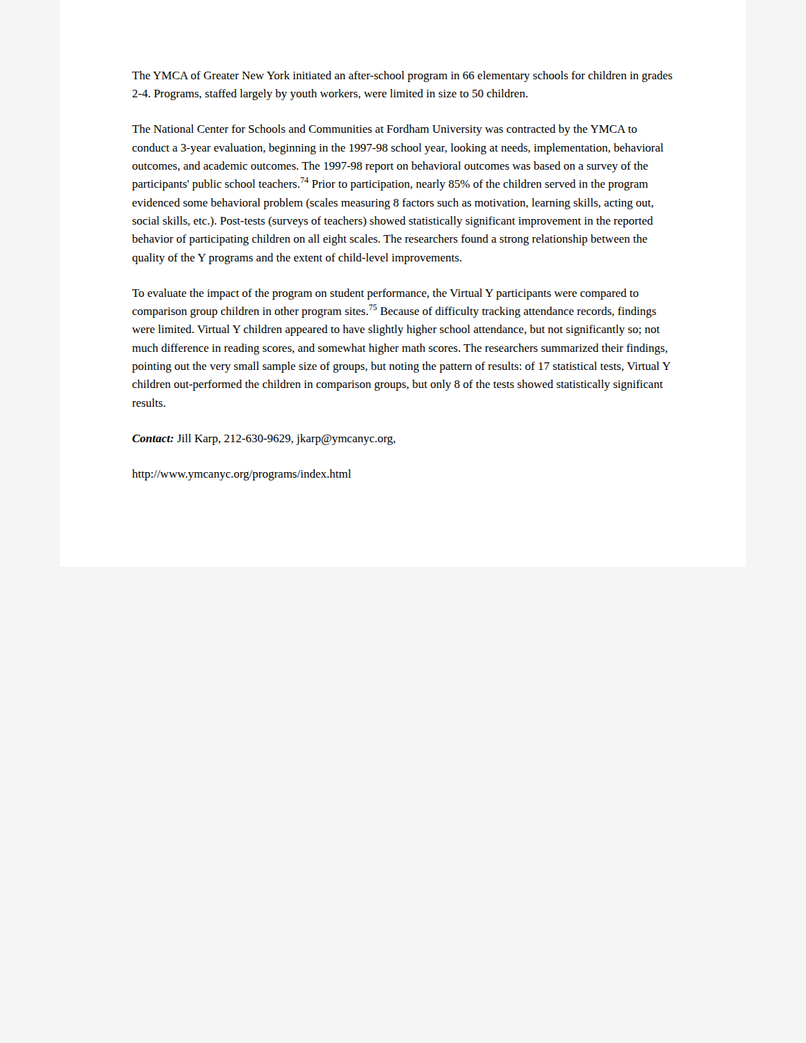The YMCA of Greater New York initiated an after-school program in 66 elementary schools for children in grades 2-4. Programs, staffed largely by youth workers, were limited in size to 50 children.
The National Center for Schools and Communities at Fordham University was contracted by the YMCA to conduct a 3-year evaluation, beginning in the 1997-98 school year, looking at needs, implementation, behavioral outcomes, and academic outcomes. The 1997-98 report on behavioral outcomes was based on a survey of the participants' public school teachers.74 Prior to participation, nearly 85% of the children served in the program evidenced some behavioral problem (scales measuring 8 factors such as motivation, learning skills, acting out, social skills, etc.). Post-tests (surveys of teachers) showed statistically significant improvement in the reported behavior of participating children on all eight scales. The researchers found a strong relationship between the quality of the Y programs and the extent of child-level improvements.
To evaluate the impact of the program on student performance, the Virtual Y participants were compared to comparison group children in other program sites.75 Because of difficulty tracking attendance records, findings were limited. Virtual Y children appeared to have slightly higher school attendance, but not significantly so; not much difference in reading scores, and somewhat higher math scores. The researchers summarized their findings, pointing out the very small sample size of groups, but noting the pattern of results: of 17 statistical tests, Virtual Y children out-performed the children in comparison groups, but only 8 of the tests showed statistically significant results.
Contact: Jill Karp, 212-630-9629, jkarp@ymcanyc.org,
http://www.ymcanyc.org/programs/index.html